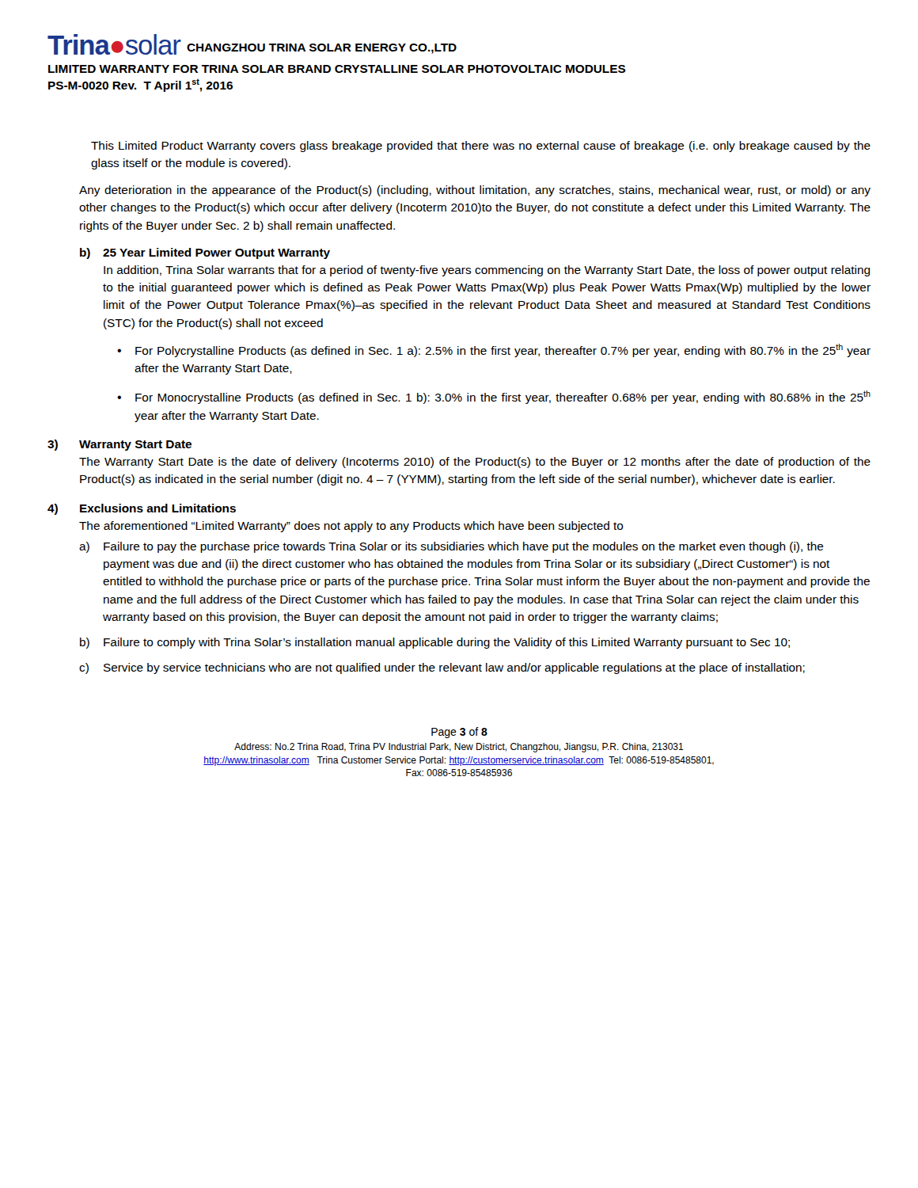Trina●solar CHANGZHOU TRINA SOLAR ENERGY CO.,LTD
LIMITED WARRANTY FOR TRINA SOLAR BRAND CRYSTALLINE SOLAR PHOTOVOLTAIC MODULES
PS-M-0020 Rev. T April 1st, 2016
This Limited Product Warranty covers glass breakage provided that there was no external cause of breakage (i.e. only breakage caused by the glass itself or the module is covered).
Any deterioration in the appearance of the Product(s) (including, without limitation, any scratches, stains, mechanical wear, rust, or mold) or any other changes to the Product(s) which occur after delivery (Incoterm 2010)to the Buyer, do not constitute a defect under this Limited Warranty. The rights of the Buyer under Sec. 2 b) shall remain unaffected.
b) 25 Year Limited Power Output Warranty
In addition, Trina Solar warrants that for a period of twenty-five years commencing on the Warranty Start Date, the loss of power output relating to the initial guaranteed power which is defined as Peak Power Watts Pmax(Wp) plus Peak Power Watts Pmax(Wp) multiplied by the lower limit of the Power Output Tolerance Pmax(%)–as specified in the relevant Product Data Sheet and measured at Standard Test Conditions (STC) for the Product(s) shall not exceed
For Polycrystalline Products (as defined in Sec. 1 a): 2.5% in the first year, thereafter 0.7% per year, ending with 80.7% in the 25th year after the Warranty Start Date,
For Monocrystalline Products (as defined in Sec. 1 b): 3.0% in the first year, thereafter 0.68% per year, ending with 80.68% in the 25th year after the Warranty Start Date.
3) Warranty Start Date
The Warranty Start Date is the date of delivery (Incoterms 2010) of the Product(s) to the Buyer or 12 months after the date of production of the Product(s) as indicated in the serial number (digit no. 4 – 7 (YYMM), starting from the left side of the serial number), whichever date is earlier.
4) Exclusions and Limitations
The aforementioned “Limited Warranty” does not apply to any Products which have been subjected to
a) Failure to pay the purchase price towards Trina Solar or its subsidiaries which have put the modules on the market even though (i), the payment was due and (ii) the direct customer who has obtained the modules from Trina Solar or its subsidiary („Direct Customer“) is not entitled to withhold the purchase price or parts of the purchase price. Trina Solar must inform the Buyer about the non-payment and provide the name and the full address of the Direct Customer which has failed to pay the modules. In case that Trina Solar can reject the claim under this warranty based on this provision, the Buyer can deposit the amount not paid in order to trigger the warranty claims;
b) Failure to comply with Trina Solar’s installation manual applicable during the Validity of this Limited Warranty pursuant to Sec 10;
c) Service by service technicians who are not qualified under the relevant law and/or applicable regulations at the place of installation;
Page 3 of 8
Address: No.2 Trina Road, Trina PV Industrial Park, New District, Changzhou, Jiangsu, P.R. China, 213031
http://www.trinasolar.com Trina Customer Service Portal: http://customerservice.trinasolar.com Tel: 0086-519-85485801,
Fax: 0086-519-85485936